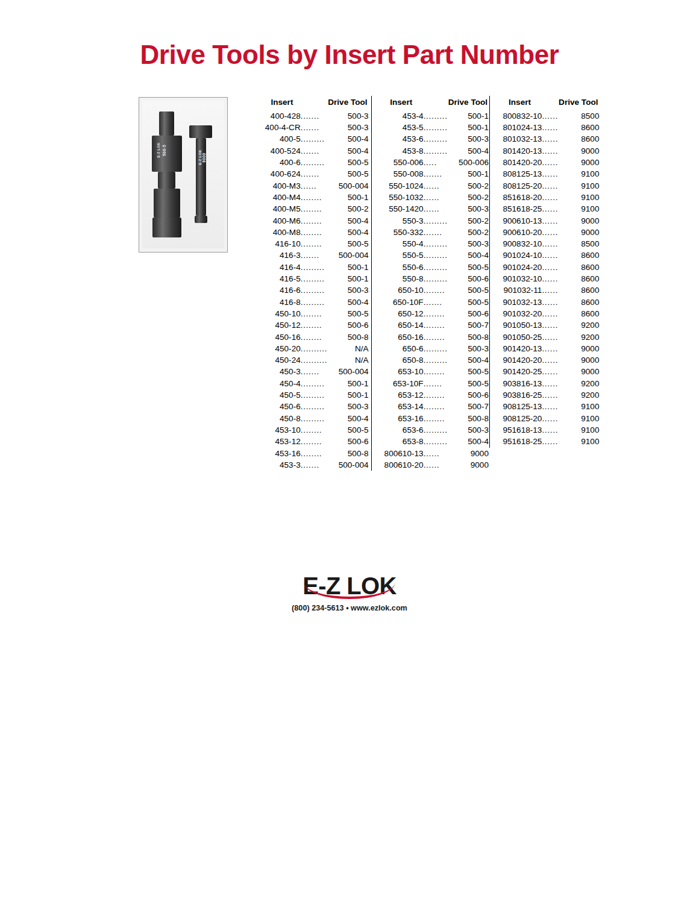Drive Tools by Insert Part Number
E-Z LOK 500-5
E-Z LOK 9000
| Insert | | Drive Tool |
| --- | --- | --- |
| 400-428 | ....... | 500-3 |
| 400-4-CR | ....... | 500-3 |
| 400-5 | ......... | 500-4 |
| 400-524 | ....... | 500-4 |
| 400-6 | ......... | 500-5 |
| 400-624 | ....... | 500-5 |
| 400-M3 | ...... | 500-004 |
| 400-M4 | ........ | 500-1 |
| 400-M5 | ........ | 500-2 |
| 400-M6 | ........ | 500-4 |
| 400-M8 | ........ | 500-4 |
| 416-10 | ........ | 500-5 |
| 416-3 | ....... | 500-004 |
| 416-4 | ......... | 500-1 |
| 416-5 | ......... | 500-1 |
| 416-6 | ......... | 500-3 |
| 416-8 | ......... | 500-4 |
| 450-10 | ........ | 500-5 |
| 450-12 | ........ | 500-6 |
| 450-16 | ........ | 500-8 |
| 450-20 | .......... | N/A |
| 450-24 | .......... | N/A |
| 450-3 | ....... | 500-004 |
| 450-4 | ......... | 500-1 |
| 450-5 | ......... | 500-1 |
| 450-6 | ......... | 500-3 |
| 450-8 | ......... | 500-4 |
| 453-10 | ........ | 500-5 |
| 453-12 | ........ | 500-6 |
| 453-16 | ........ | 500-8 |
| 453-3 | ....... | 500-004 |
| Insert | | Drive Tool |
| --- | --- | --- |
| 453-4 | ......... | 500-1 |
| 453-5 | ......... | 500-1 |
| 453-6 | ......... | 500-3 |
| 453-8 | ......... | 500-4 |
| 550-006 | ..... | 500-006 |
| 550-008 | ....... | 500-1 |
| 550-1024 | ...... | 500-2 |
| 550-1032 | ...... | 500-2 |
| 550-1420 | ...... | 500-3 |
| 550-3 | ......... | 500-2 |
| 550-332 | ....... | 500-2 |
| 550-4 | ......... | 500-3 |
| 550-5 | ......... | 500-4 |
| 550-6 | ......... | 500-5 |
| 550-8 | ......... | 500-6 |
| 650-10 | ........ | 500-5 |
| 650-10F | ....... | 500-5 |
| 650-12 | ........ | 500-6 |
| 650-14 | ........ | 500-7 |
| 650-16 | ........ | 500-8 |
| 650-6 | ......... | 500-3 |
| 650-8 | ......... | 500-4 |
| 653-10 | ........ | 500-5 |
| 653-10F | ....... | 500-5 |
| 653-12 | ........ | 500-6 |
| 653-14 | ........ | 500-7 |
| 653-16 | ........ | 500-8 |
| 653-6 | ......... | 500-3 |
| 653-8 | ......... | 500-4 |
| 800610-13 | ...... | 9000 |
| 800610-20 | ...... | 9000 |
| Insert | | Drive Tool |
| --- | --- | --- |
| 800832-10 | ...... | 8500 |
| 801024-13 | ...... | 8600 |
| 801032-13 | ...... | 8600 |
| 801420-13 | ...... | 9000 |
| 801420-20 | ...... | 9000 |
| 808125-13 | ...... | 9100 |
| 808125-20 | ...... | 9100 |
| 851618-20 | ...... | 9100 |
| 851618-25 | ...... | 9100 |
| 900610-13 | ...... | 9000 |
| 900610-20 | ...... | 9000 |
| 900832-10 | ...... | 8500 |
| 901024-10 | ...... | 8600 |
| 901024-20 | ...... | 8600 |
| 901032-10 | ...... | 8600 |
| 901032-11 | ...... | 8600 |
| 901032-13 | ...... | 8600 |
| 901032-20 | ...... | 8600 |
| 901050-13 | ...... | 9200 |
| 901050-25 | ...... | 9200 |
| 901420-13 | ...... | 9000 |
| 901420-20 | ...... | 9000 |
| 901420-25 | ...... | 9000 |
| 903816-13 | ...... | 9200 |
| 903816-25 | ...... | 9200 |
| 908125-13 | ...... | 9100 |
| 908125-20 | ...... | 9100 |
| 951618-13 | ...... | 9100 |
| 951618-25 | ...... | 9100 |
E-Z LOK
(800) 234-5613 • www.ezlok.com